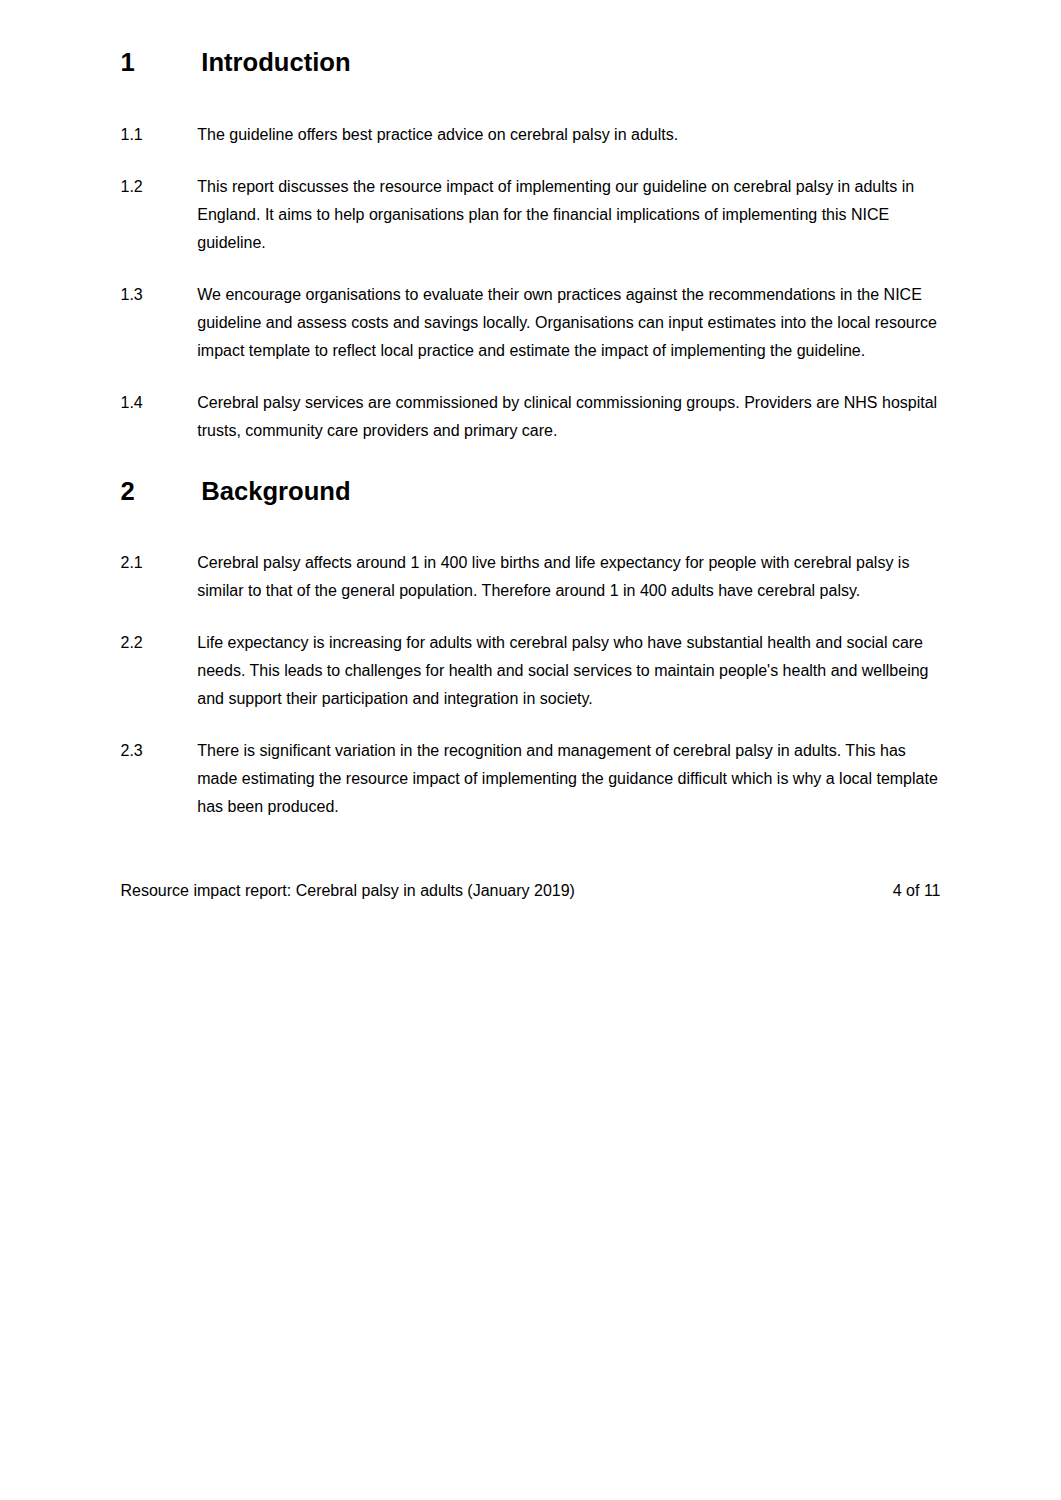1 Introduction
1.1
The guideline offers best practice advice on cerebral palsy in adults.
1.2
This report discusses the resource impact of implementing our guideline on cerebral palsy in adults in England. It aims to help organisations plan for the financial implications of implementing this NICE guideline.
1.3
We encourage organisations to evaluate their own practices against the recommendations in the NICE guideline and assess costs and savings locally. Organisations can input estimates into the local resource impact template to reflect local practice and estimate the impact of implementing the guideline.
1.4
Cerebral palsy services are commissioned by clinical commissioning groups. Providers are NHS hospital trusts, community care providers and primary care.
2 Background
2.1
Cerebral palsy affects around 1 in 400 live births and life expectancy for people with cerebral palsy is similar to that of the general population. Therefore around 1 in 400 adults have cerebral palsy.
2.2
Life expectancy is increasing for adults with cerebral palsy who have substantial health and social care needs. This leads to challenges for health and social services to maintain people's health and wellbeing and support their participation and integration in society.
2.3
There is significant variation in the recognition and management of cerebral palsy in adults. This has made estimating the resource impact of implementing the guidance difficult which is why a local template has been produced.
Resource impact report: Cerebral palsy in adults (January 2019)
4 of 11